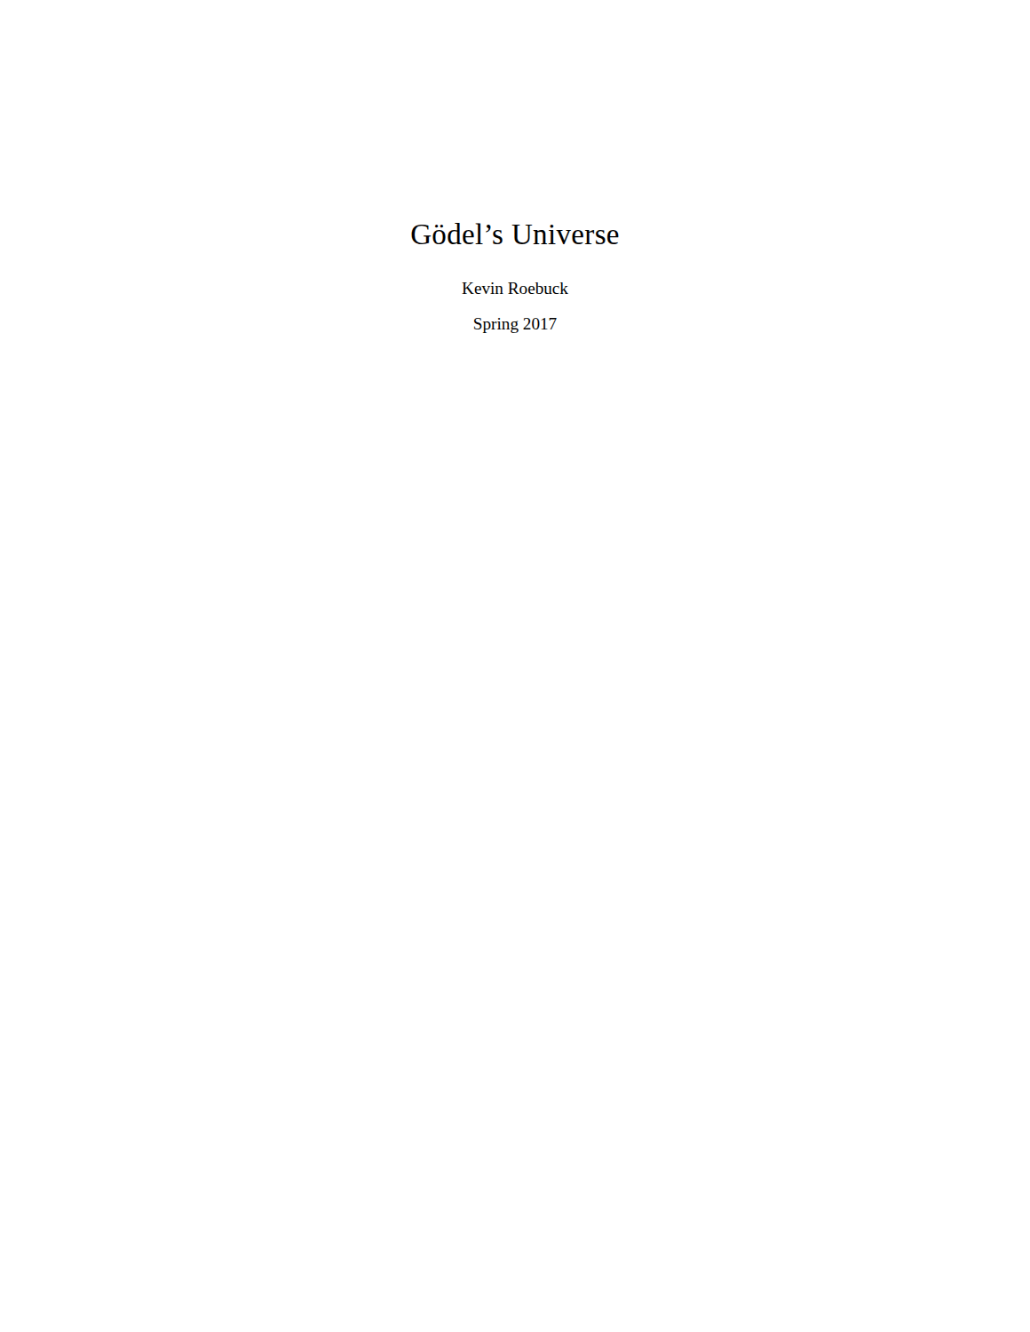Gödel’s Universe
Kevin Roebuck
Spring 2017